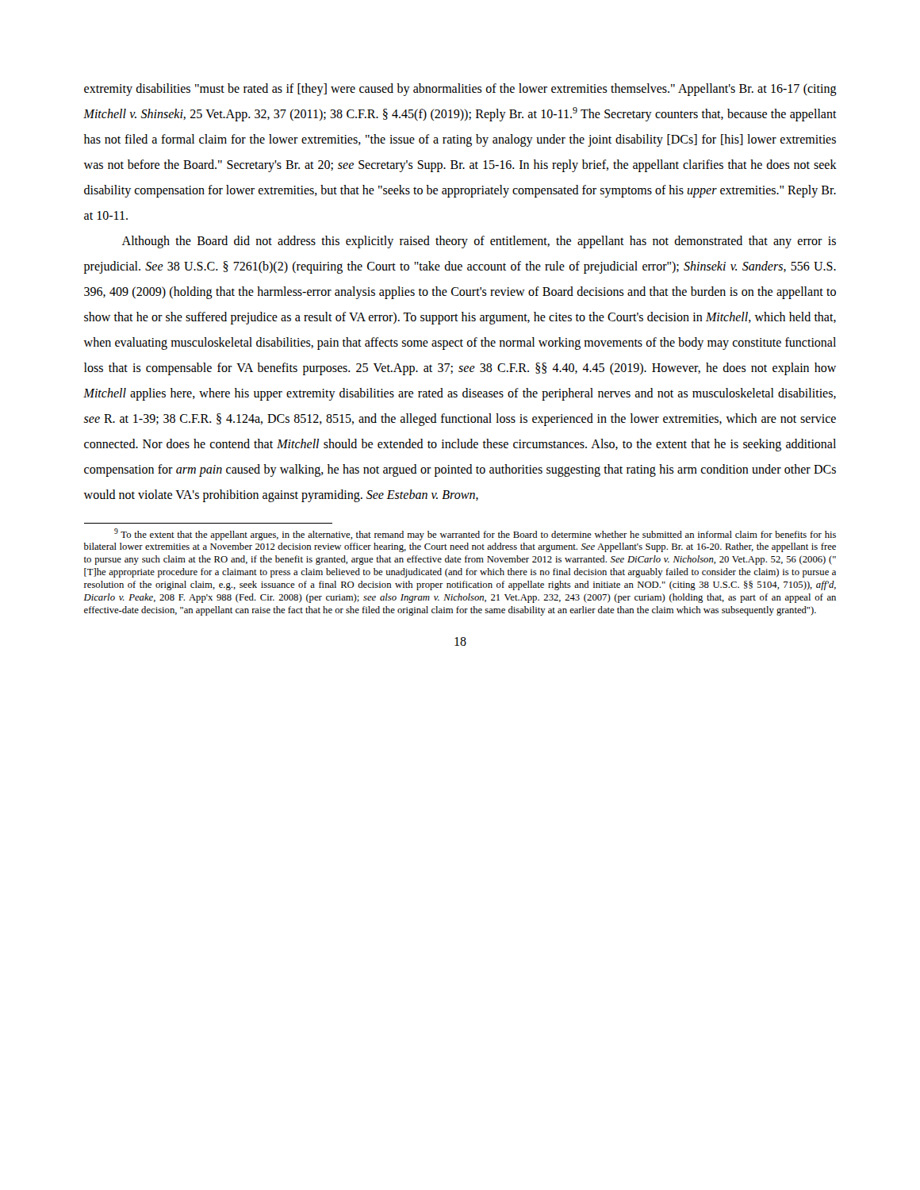extremity disabilities "must be rated as if [they] were caused by abnormalities of the lower extremities themselves." Appellant's Br. at 16-17 (citing Mitchell v. Shinseki, 25 Vet.App. 32, 37 (2011); 38 C.F.R. § 4.45(f) (2019)); Reply Br. at 10-11.9 The Secretary counters that, because the appellant has not filed a formal claim for the lower extremities, "the issue of a rating by analogy under the joint disability [DCs] for [his] lower extremities was not before the Board." Secretary's Br. at 20; see Secretary's Supp. Br. at 15-16. In his reply brief, the appellant clarifies that he does not seek disability compensation for lower extremities, but that he "seeks to be appropriately compensated for symptoms of his upper extremities." Reply Br. at 10-11.
Although the Board did not address this explicitly raised theory of entitlement, the appellant has not demonstrated that any error is prejudicial. See 38 U.S.C. § 7261(b)(2) (requiring the Court to "take due account of the rule of prejudicial error"); Shinseki v. Sanders, 556 U.S. 396, 409 (2009) (holding that the harmless-error analysis applies to the Court's review of Board decisions and that the burden is on the appellant to show that he or she suffered prejudice as a result of VA error). To support his argument, he cites to the Court's decision in Mitchell, which held that, when evaluating musculoskeletal disabilities, pain that affects some aspect of the normal working movements of the body may constitute functional loss that is compensable for VA benefits purposes. 25 Vet.App. at 37; see 38 C.F.R. §§ 4.40, 4.45 (2019). However, he does not explain how Mitchell applies here, where his upper extremity disabilities are rated as diseases of the peripheral nerves and not as musculoskeletal disabilities, see R. at 1-39; 38 C.F.R. § 4.124a, DCs 8512, 8515, and the alleged functional loss is experienced in the lower extremities, which are not service connected. Nor does he contend that Mitchell should be extended to include these circumstances. Also, to the extent that he is seeking additional compensation for arm pain caused by walking, he has not argued or pointed to authorities suggesting that rating his arm condition under other DCs would not violate VA's prohibition against pyramiding. See Esteban v. Brown,
9 To the extent that the appellant argues, in the alternative, that remand may be warranted for the Board to determine whether he submitted an informal claim for benefits for his bilateral lower extremities at a November 2012 decision review officer hearing, the Court need not address that argument. See Appellant's Supp. Br. at 16-20. Rather, the appellant is free to pursue any such claim at the RO and, if the benefit is granted, argue that an effective date from November 2012 is warranted. See DiCarlo v. Nicholson, 20 Vet.App. 52, 56 (2006) ("[T]he appropriate procedure for a claimant to press a claim believed to be unadjudicated (and for which there is no final decision that arguably failed to consider the claim) is to pursue a resolution of the original claim, e.g., seek issuance of a final RO decision with proper notification of appellate rights and initiate an NOD." (citing 38 U.S.C. §§ 5104, 7105)), aff'd, Dicarlo v. Peake, 208 F. App'x 988 (Fed. Cir. 2008) (per curiam); see also Ingram v. Nicholson, 21 Vet.App. 232, 243 (2007) (per curiam) (holding that, as part of an appeal of an effective-date decision, "an appellant can raise the fact that he or she filed the original claim for the same disability at an earlier date than the claim which was subsequently granted").
18